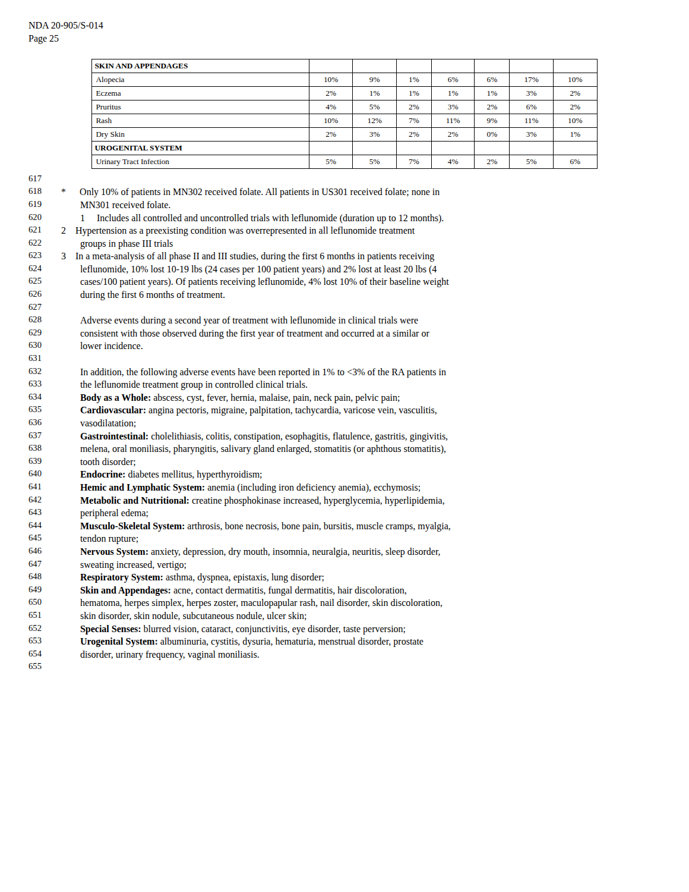NDA 20-905/S-014
Page 25
| SKIN AND APPENDAGES | | | | | | | |
| Alopecia | 10% | 9% | 1% | 6% | 6% | 17% | 10% |
| Eczema | 2% | 1% | 1% | 1% | 1% | 3% | 2% |
| Pruritus | 4% | 5% | 2% | 3% | 2% | 6% | 2% |
| Rash | 10% | 12% | 7% | 11% | 9% | 11% | 10% |
| Dry Skin | 2% | 3% | 2% | 2% | 0% | 3% | 1% |
| UROGENITAL SYSTEM | | | | | | | |
| Urinary Tract Infection | 5% | 5% | 7% | 4% | 2% | 5% | 6% |
617
618
* Only 10% of patients in MN302 received folate. All patients in US301 received folate; none in
619
MN301 received folate.
620
1 Includes all controlled and uncontrolled trials with leflunomide (duration up to 12 months).
621
2 Hypertension as a preexisting condition was overrepresented in all leflunomide treatment
622
groups in phase III trials
623
3 In a meta-analysis of all phase II and III studies, during the first 6 months in patients receiving
624
leflunomide, 10% lost 10-19 lbs (24 cases per 100 patient years) and 2% lost at least 20 lbs (4
625
cases/100 patient years). Of patients receiving leflunomide, 4% lost 10% of their baseline weight
626
during the first 6 months of treatment.
627
628
Adverse events during a second year of treatment with leflunomide in clinical trials were
629
consistent with those observed during the first year of treatment and occurred at a similar or
630
lower incidence.
631
632
In addition, the following adverse events have been reported in 1% to <3% of the RA patients in
633
the leflunomide treatment group in controlled clinical trials.
634
Body as a Whole: abscess, cyst, fever, hernia, malaise, pain, neck pain, pelvic pain;
635
Cardiovascular: angina pectoris, migraine, palpitation, tachycardia, varicose vein, vasculitis,
636
vasodilatation;
637
Gastrointestinal: cholelithiasis, colitis, constipation, esophagitis, flatulence, gastritis, gingivitis,
638
melena, oral moniliasis, pharyngitis, salivary gland enlarged, stomatitis (or aphthous stomatitis),
639
tooth disorder;
640
Endocrine: diabetes mellitus, hyperthyroidism;
641
Hemic and Lymphatic System: anemia (including iron deficiency anemia), ecchymosis;
642
Metabolic and Nutritional: creatine phosphokinase increased, hyperglycemia, hyperlipidemia,
643
peripheral edema;
644
Musculo-Skeletal System: arthrosis, bone necrosis, bone pain, bursitis, muscle cramps, myalgia,
645
tendon rupture;
646
Nervous System: anxiety, depression, dry mouth, insomnia, neuralgia, neuritis, sleep disorder,
647
sweating increased, vertigo;
648
Respiratory System: asthma, dyspnea, epistaxis, lung disorder;
649
Skin and Appendages: acne, contact dermatitis, fungal dermatitis, hair discoloration,
650
hematoma, herpes simplex, herpes zoster, maculopapular rash, nail disorder, skin discoloration,
651
skin disorder, skin nodule, subcutaneous nodule, ulcer skin;
652
Special Senses: blurred vision, cataract, conjunctivitis, eye disorder, taste perversion;
653
Urogenital System: albuminuria, cystitis, dysuria, hematuria, menstrual disorder, prostate
654
disorder, urinary frequency, vaginal moniliasis.
655